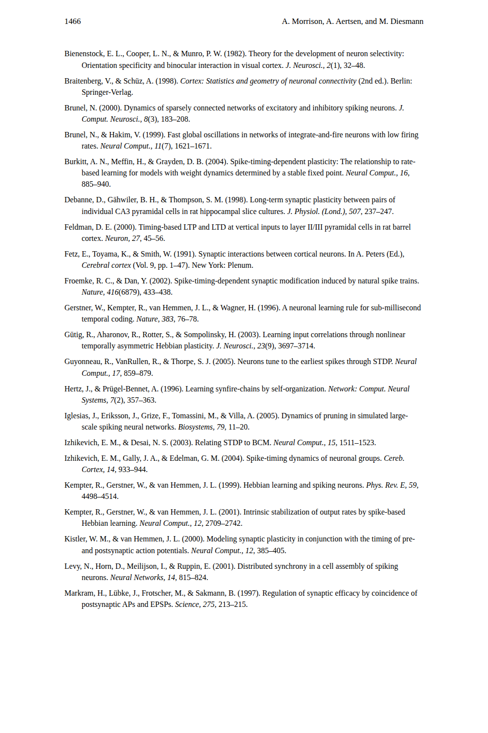1466 A. Morrison, A. Aertsen, and M. Diesmann
Bienenstock, E. L., Cooper, L. N., & Munro, P. W. (1982). Theory for the development of neuron selectivity: Orientation specificity and binocular interaction in visual cortex. J. Neurosci., 2(1), 32–48.
Braitenberg, V., & Schüz, A. (1998). Cortex: Statistics and geometry of neuronal connectivity (2nd ed.). Berlin: Springer-Verlag.
Brunel, N. (2000). Dynamics of sparsely connected networks of excitatory and inhibitory spiking neurons. J. Comput. Neurosci., 8(3), 183–208.
Brunel, N., & Hakim, V. (1999). Fast global oscillations in networks of integrate-and-fire neurons with low firing rates. Neural Comput., 11(7), 1621–1671.
Burkitt, A. N., Meffin, H., & Grayden, D. B. (2004). Spike-timing-dependent plasticity: The relationship to rate-based learning for models with weight dynamics determined by a stable fixed point. Neural Comput., 16, 885–940.
Debanne, D., Gähwiler, B. H., & Thompson, S. M. (1998). Long-term synaptic plasticity between pairs of individual CA3 pyramidal cells in rat hippocampal slice cultures. J. Physiol. (Lond.), 507, 237–247.
Feldman, D. E. (2000). Timing-based LTP and LTD at vertical inputs to layer II/III pyramidal cells in rat barrel cortex. Neuron, 27, 45–56.
Fetz, E., Toyama, K., & Smith, W. (1991). Synaptic interactions between cortical neurons. In A. Peters (Ed.), Cerebral cortex (Vol. 9, pp. 1–47). New York: Plenum.
Froemke, R. C., & Dan, Y. (2002). Spike-timing-dependent synaptic modification induced by natural spike trains. Nature, 416(6879), 433–438.
Gerstner, W., Kempter, R., van Hemmen, J. L., & Wagner, H. (1996). A neuronal learning rule for sub-millisecond temporal coding. Nature, 383, 76–78.
Gütig, R., Aharonov, R., Rotter, S., & Sompolinsky, H. (2003). Learning input correlations through nonlinear temporally asymmetric Hebbian plasticity. J. Neurosci., 23(9), 3697–3714.
Guyonneau, R., VanRullen, R., & Thorpe, S. J. (2005). Neurons tune to the earliest spikes through STDP. Neural Comput., 17, 859–879.
Hertz, J., & Prügel-Bennet, A. (1996). Learning synfire-chains by self-organization. Network: Comput. Neural Systems, 7(2), 357–363.
Iglesias, J., Eriksson, J., Grize, F., Tomassini, M., & Villa, A. (2005). Dynamics of pruning in simulated large-scale spiking neural networks. Biosystems, 79, 11–20.
Izhikevich, E. M., & Desai, N. S. (2003). Relating STDP to BCM. Neural Comput., 15, 1511–1523.
Izhikevich, E. M., Gally, J. A., & Edelman, G. M. (2004). Spike-timing dynamics of neuronal groups. Cereb. Cortex, 14, 933–944.
Kempter, R., Gerstner, W., & van Hemmen, J. L. (1999). Hebbian learning and spiking neurons. Phys. Rev. E, 59, 4498–4514.
Kempter, R., Gerstner, W., & van Hemmen, J. L. (2001). Intrinsic stabilization of output rates by spike-based Hebbian learning. Neural Comput., 12, 2709–2742.
Kistler, W. M., & van Hemmen, J. L. (2000). Modeling synaptic plasticity in conjunction with the timing of pre- and postsynaptic action potentials. Neural Comput., 12, 385–405.
Levy, N., Horn, D., Meilijson, I., & Ruppin, E. (2001). Distributed synchrony in a cell assembly of spiking neurons. Neural Networks, 14, 815–824.
Markram, H., Lübke, J., Frotscher, M., & Sakmann, B. (1997). Regulation of synaptic efficacy by coincidence of postsynaptic APs and EPSPs. Science, 275, 213–215.